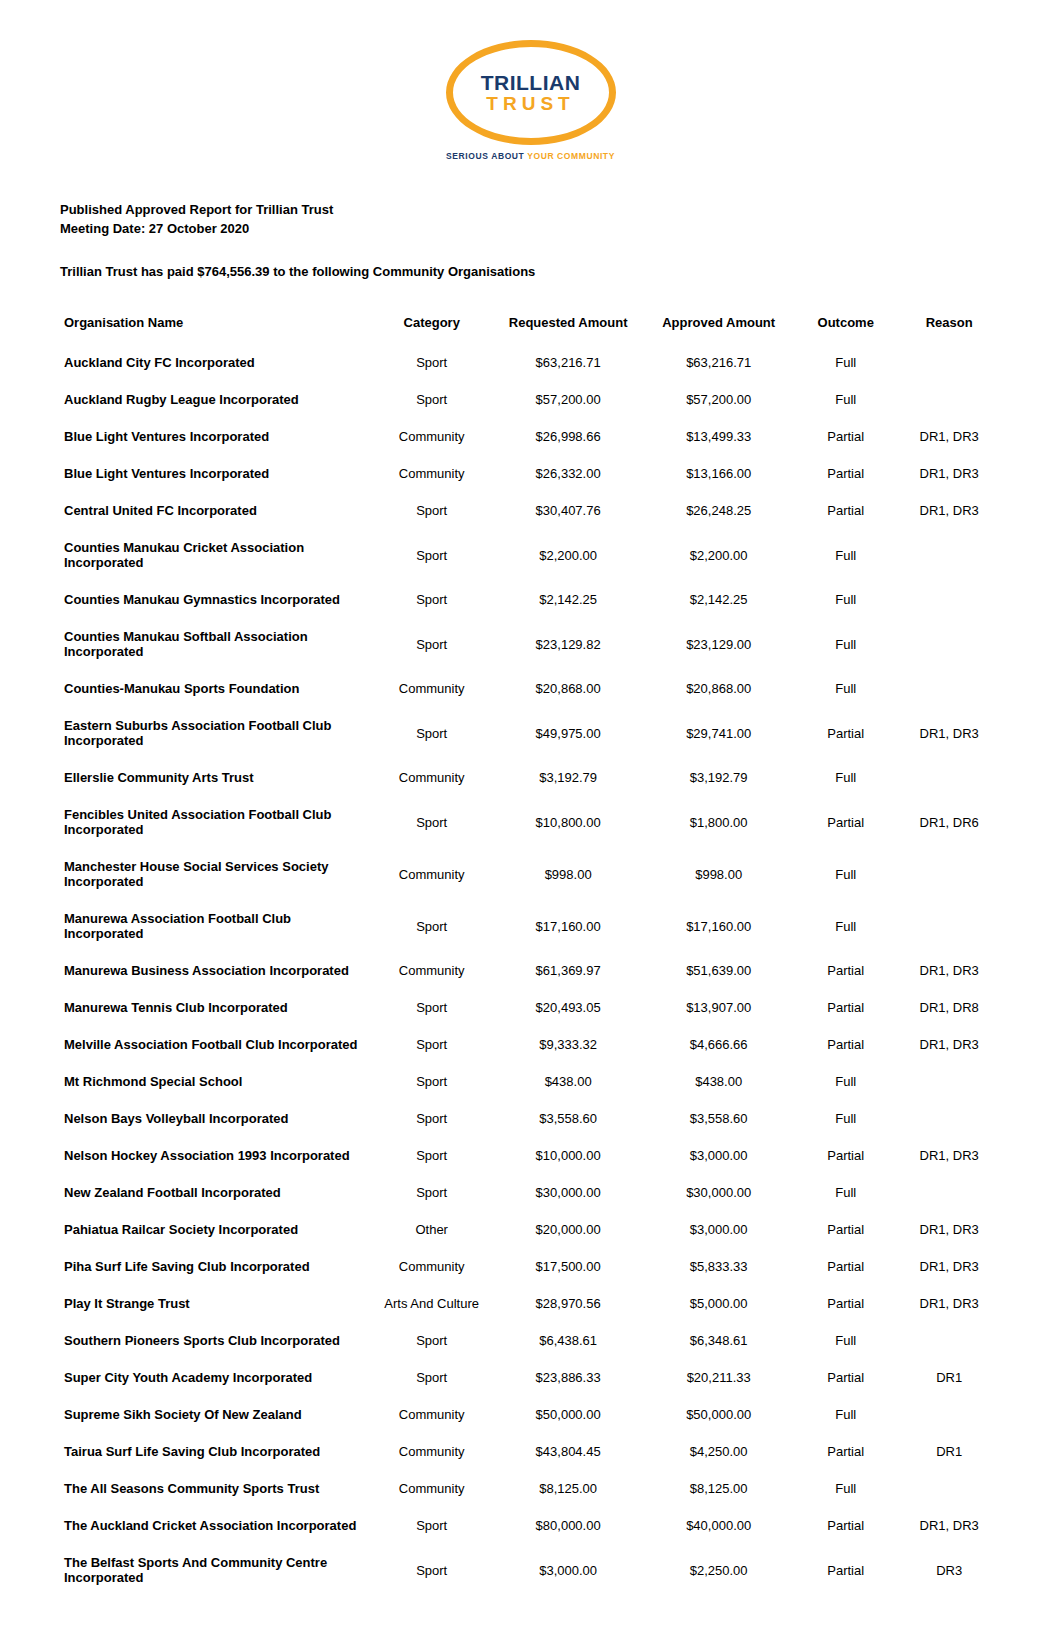TRILLIAN
TRUST
SERIOUS ABOUT YOUR COMMUNITY
Published Approved Report for Trillian Trust
Meeting Date: 27 October 2020
Trillian Trust has paid $764,556.39 to the following Community Organisations
| Organisation Name | Category | Requested Amount | Approved Amount | Outcome | Reason |
| --- | --- | --- | --- | --- | --- |
| Auckland City FC Incorporated | Sport | $63,216.71 | $63,216.71 | Full | |
| Auckland Rugby League Incorporated | Sport | $57,200.00 | $57,200.00 | Full | |
| Blue Light Ventures Incorporated | Community | $26,998.66 | $13,499.33 | Partial | DR1, DR3 |
| Blue Light Ventures Incorporated | Community | $26,332.00 | $13,166.00 | Partial | DR1, DR3 |
| Central United FC Incorporated | Sport | $30,407.76 | $26,248.25 | Partial | DR1, DR3 |
| Counties Manukau Cricket Association Incorporated | Sport | $2,200.00 | $2,200.00 | Full | |
| Counties Manukau Gymnastics Incorporated | Sport | $2,142.25 | $2,142.25 | Full | |
| Counties Manukau Softball Association Incorporated | Sport | $23,129.82 | $23,129.00 | Full | |
| Counties-Manukau Sports Foundation | Community | $20,868.00 | $20,868.00 | Full | |
| Eastern Suburbs Association Football Club Incorporated | Sport | $49,975.00 | $29,741.00 | Partial | DR1, DR3 |
| Ellerslie Community Arts Trust | Community | $3,192.79 | $3,192.79 | Full | |
| Fencibles United Association Football Club Incorporated | Sport | $10,800.00 | $1,800.00 | Partial | DR1, DR6 |
| Manchester House Social Services Society Incorporated | Community | $998.00 | $998.00 | Full | |
| Manurewa Association Football Club Incorporated | Sport | $17,160.00 | $17,160.00 | Full | |
| Manurewa Business Association Incorporated | Community | $61,369.97 | $51,639.00 | Partial | DR1, DR3 |
| Manurewa Tennis Club Incorporated | Sport | $20,493.05 | $13,907.00 | Partial | DR1, DR8 |
| Melville Association Football Club Incorporated | Sport | $9,333.32 | $4,666.66 | Partial | DR1, DR3 |
| Mt Richmond Special School | Sport | $438.00 | $438.00 | Full | |
| Nelson Bays Volleyball Incorporated | Sport | $3,558.60 | $3,558.60 | Full | |
| Nelson Hockey Association 1993 Incorporated | Sport | $10,000.00 | $3,000.00 | Partial | DR1, DR3 |
| New Zealand Football Incorporated | Sport | $30,000.00 | $30,000.00 | Full | |
| Pahiatua Railcar Society Incorporated | Other | $20,000.00 | $3,000.00 | Partial | DR1, DR3 |
| Piha Surf Life Saving Club Incorporated | Community | $17,500.00 | $5,833.33 | Partial | DR1, DR3 |
| Play It Strange Trust | Arts And Culture | $28,970.56 | $5,000.00 | Partial | DR1, DR3 |
| Southern Pioneers Sports Club Incorporated | Sport | $6,438.61 | $6,348.61 | Full | |
| Super City Youth Academy Incorporated | Sport | $23,886.33 | $20,211.33 | Partial | DR1 |
| Supreme Sikh Society Of New Zealand | Community | $50,000.00 | $50,000.00 | Full | |
| Tairua Surf Life Saving Club Incorporated | Community | $43,804.45 | $4,250.00 | Partial | DR1 |
| The All Seasons Community Sports Trust | Community | $8,125.00 | $8,125.00 | Full | |
| The Auckland Cricket Association Incorporated | Sport | $80,000.00 | $40,000.00 | Partial | DR1, DR3 |
| The Belfast Sports And Community Centre Incorporated | Sport | $3,000.00 | $2,250.00 | Partial | DR3 |